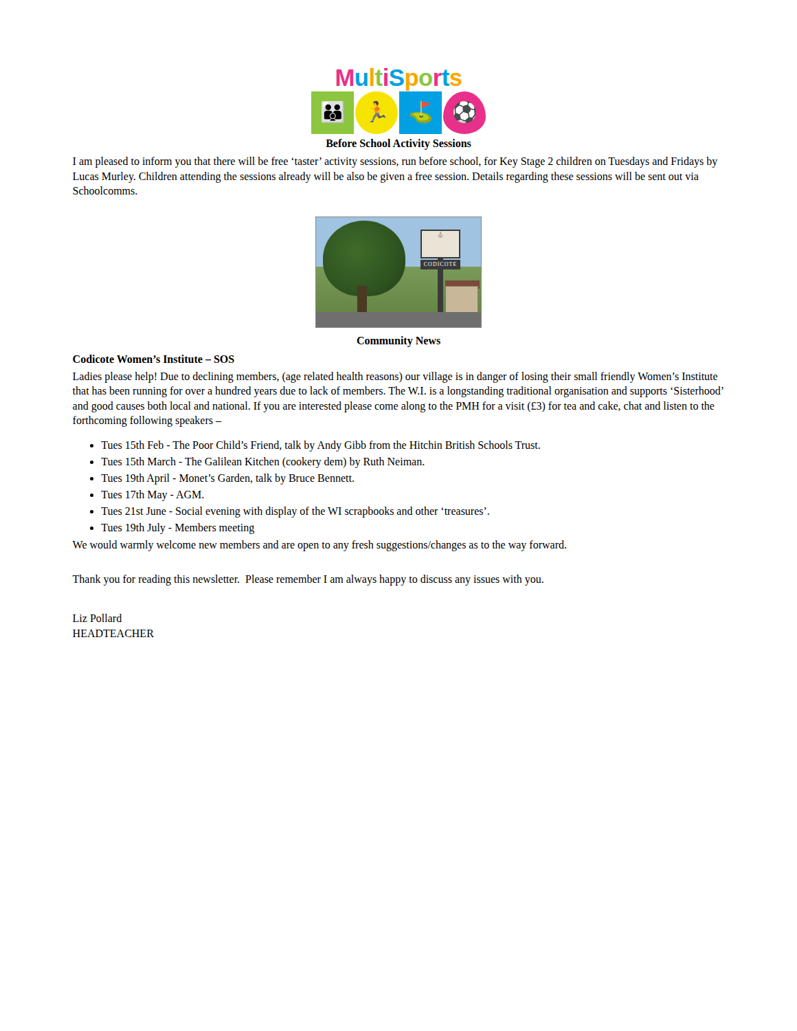MultiSports
👪
🏃
⛳
⚽
Before School Activity Sessions
I am pleased to inform you that there will be free ‘taster’ activity sessions, run before school, for Key Stage 2 children on Tuesdays and Fridays by Lucas Murley. Children attending the sessions already will be also be given a free session. Details regarding these sessions will be sent out via Schoolcomms.
⛪
CODICOTE
Community News
Codicote Women’s Institute – SOS
Ladies please help! Due to declining members, (age related health reasons) our village is in danger of losing their small friendly Women’s Institute that has been running for over a hundred years due to lack of members. The W.I. is a longstanding traditional organisation and supports ‘Sisterhood’ and good causes both local and national. If you are interested please come along to the PMH for a visit (£3) for tea and cake, chat and listen to the forthcoming following speakers –
Tues 15th Feb - The Poor Child’s Friend, talk by Andy Gibb from the Hitchin British Schools Trust.
Tues 15th March - The Galilean Kitchen (cookery dem) by Ruth Neiman.
Tues 19th April - Monet’s Garden, talk by Bruce Bennett.
Tues 17th May - AGM.
Tues 21st June - Social evening with display of the WI scrapbooks and other ‘treasures’.
Tues 19th July - Members meeting
We would warmly welcome new members and are open to any fresh suggestions/changes as to the way forward.
Thank you for reading this newsletter. Please remember I am always happy to discuss any issues with you.
Liz Pollard
HEADTEACHER